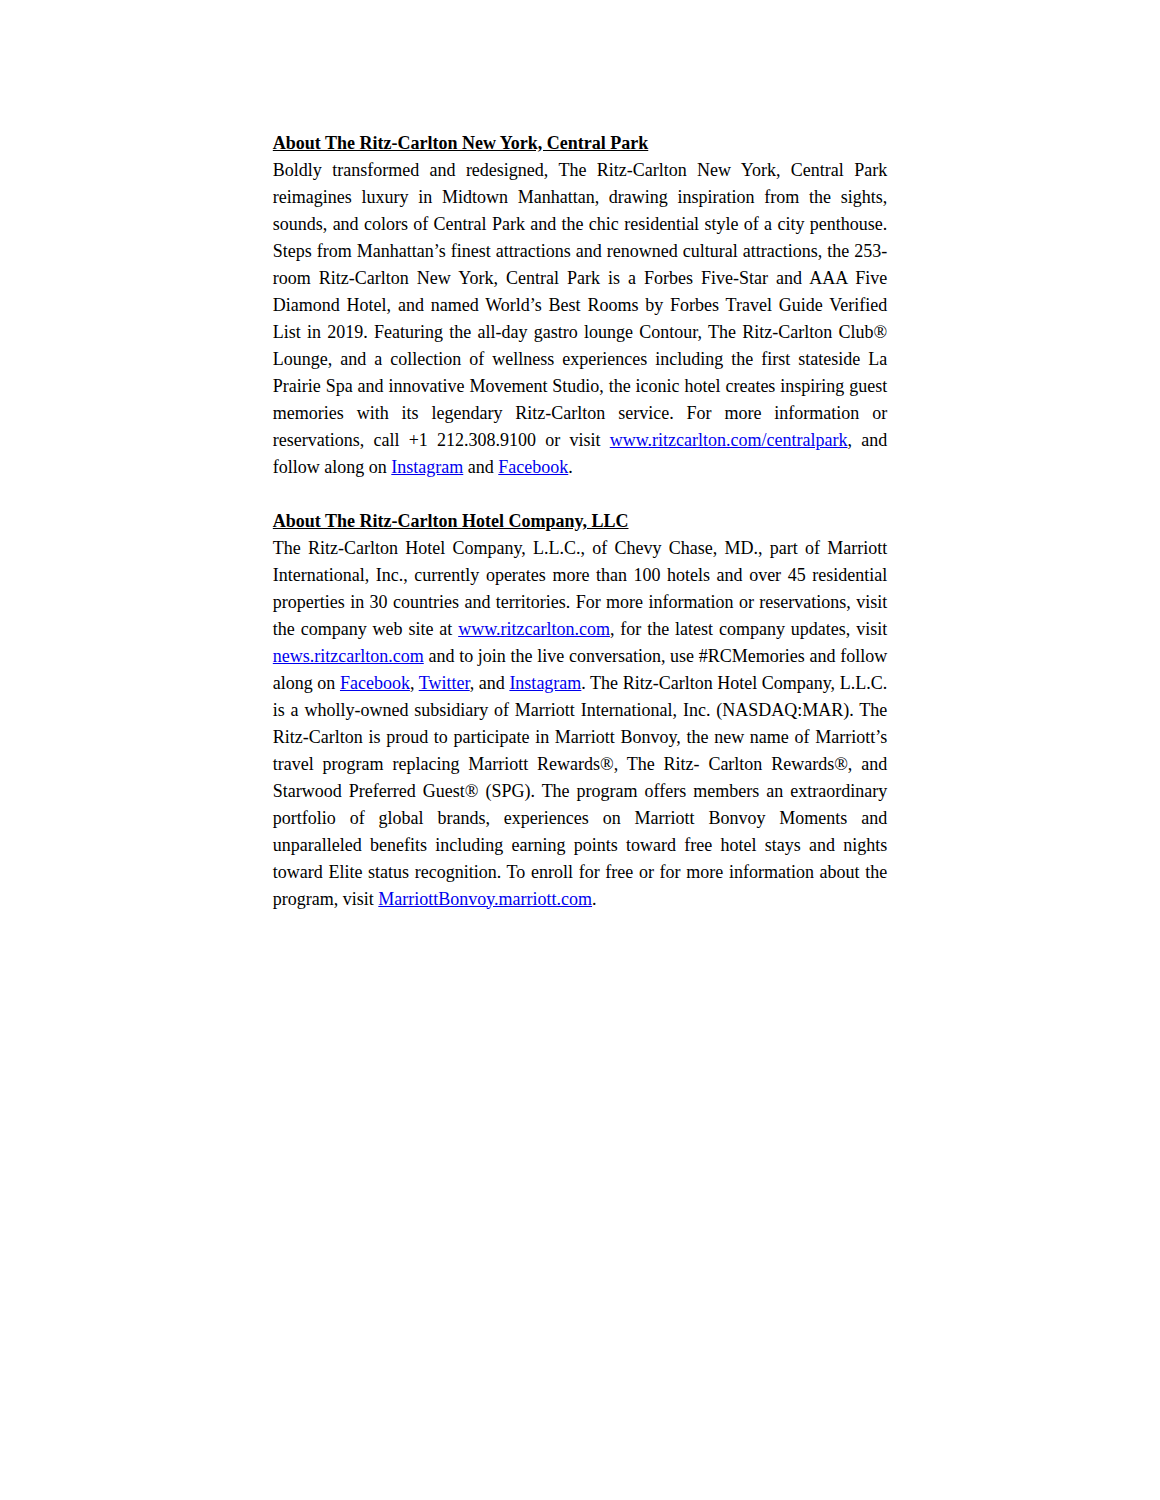About The Ritz-Carlton New York, Central Park
Boldly transformed and redesigned, The Ritz-Carlton New York, Central Park reimagines luxury in Midtown Manhattan, drawing inspiration from the sights, sounds, and colors of Central Park and the chic residential style of a city penthouse. Steps from Manhattan’s finest attractions and renowned cultural attractions, the 253-room Ritz-Carlton New York, Central Park is a Forbes Five-Star and AAA Five Diamond Hotel, and named World’s Best Rooms by Forbes Travel Guide Verified List in 2019. Featuring the all-day gastro lounge Contour, The Ritz-Carlton Club® Lounge, and a collection of wellness experiences including the first stateside La Prairie Spa and innovative Movement Studio, the iconic hotel creates inspiring guest memories with its legendary Ritz-Carlton service. For more information or reservations, call +1 212.308.9100 or visit www.ritzcarlton.com/centralpark, and follow along on Instagram and Facebook.
About The Ritz-Carlton Hotel Company, LLC
The Ritz-Carlton Hotel Company, L.L.C., of Chevy Chase, MD., part of Marriott International, Inc., currently operates more than 100 hotels and over 45 residential properties in 30 countries and territories. For more information or reservations, visit the company web site at www.ritzcarlton.com, for the latest company updates, visit news.ritzcarlton.com and to join the live conversation, use #RCMemories and follow along on Facebook, Twitter, and Instagram. The Ritz-Carlton Hotel Company, L.L.C. is a wholly-owned subsidiary of Marriott International, Inc. (NASDAQ:MAR). The Ritz-Carlton is proud to participate in Marriott Bonvoy, the new name of Marriott’s travel program replacing Marriott Rewards®, The Ritz- Carlton Rewards®, and Starwood Preferred Guest® (SPG). The program offers members an extraordinary portfolio of global brands, experiences on Marriott Bonvoy Moments and unparalleled benefits including earning points toward free hotel stays and nights toward Elite status recognition. To enroll for free or for more information about the program, visit MarriottBonvoy.marriott.com.